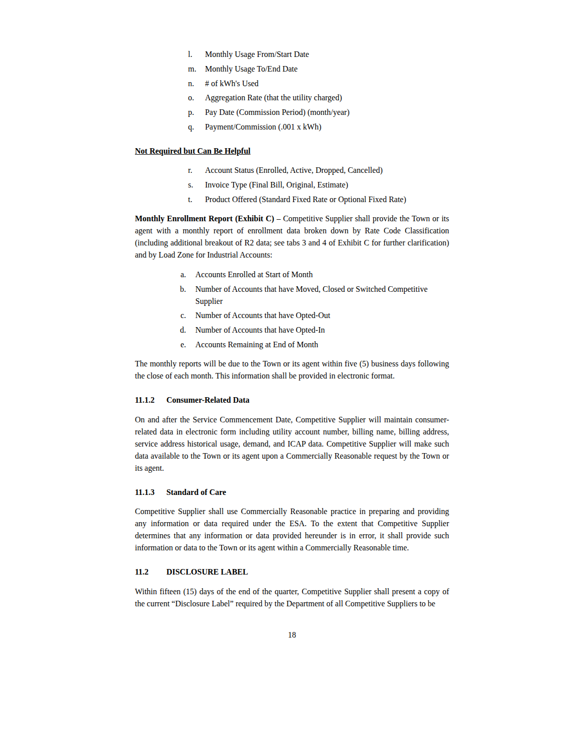Monthly Usage From/Start Date
Monthly Usage To/End Date
# of kWh's Used
Aggregation Rate (that the utility charged)
Pay Date (Commission Period) (month/year)
Payment/Commission (.001 x kWh)
Not Required but Can Be Helpful
Account Status (Enrolled, Active, Dropped, Cancelled)
Invoice Type (Final Bill, Original, Estimate)
Product Offered (Standard Fixed Rate or Optional Fixed Rate)
Monthly Enrollment Report (Exhibit C) – Competitive Supplier shall provide the Town or its agent with a monthly report of enrollment data broken down by Rate Code Classification (including additional breakout of R2 data; see tabs 3 and 4 of Exhibit C for further clarification) and by Load Zone for Industrial Accounts:
Accounts Enrolled at Start of Month
Number of Accounts that have Moved, Closed or Switched Competitive Supplier
Number of Accounts that have Opted-Out
Number of Accounts that have Opted-In
Accounts Remaining at End of Month
The monthly reports will be due to the Town or its agent within five (5) business days following the close of each month. This information shall be provided in electronic format.
11.1.2 Consumer-Related Data
On and after the Service Commencement Date, Competitive Supplier will maintain consumer-related data in electronic form including utility account number, billing name, billing address, service address historical usage, demand, and ICAP data. Competitive Supplier will make such data available to the Town or its agent upon a Commercially Reasonable request by the Town or its agent.
11.1.3 Standard of Care
Competitive Supplier shall use Commercially Reasonable practice in preparing and providing any information or data required under the ESA. To the extent that Competitive Supplier determines that any information or data provided hereunder is in error, it shall provide such information or data to the Town or its agent within a Commercially Reasonable time.
11.2 DISCLOSURE LABEL
Within fifteen (15) days of the end of the quarter, Competitive Supplier shall present a copy of the current “Disclosure Label” required by the Department of all Competitive Suppliers to be
18